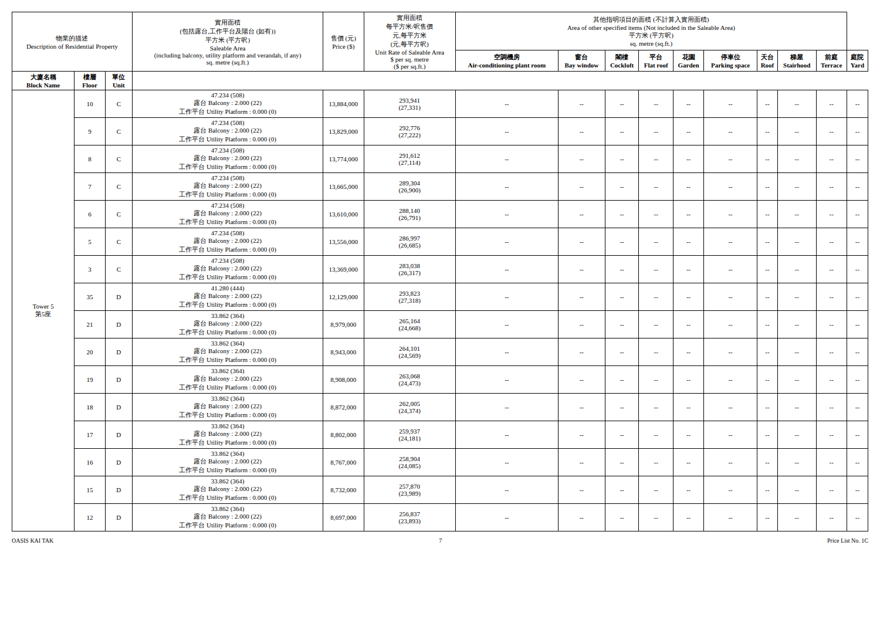| 物業的描述 Description of Residential Property | 實用面積 (包括露台,工作平台及陽台 (如有)) 平方米 (平方呎) Saleable Area (including balcony, utility platform and verandah, if any) sq. metre (sq.ft.) | 售價 (元) Price ($) | 實用面積 每平方米/呎售價 元,每平方米 (元,每平方呎) Unit Rate of Saleable Area $ per sq. metre ($ per sq.ft.) | 其他指明項目的面積 (不計算入實用面積) Area of other specified items (Not included in the Saleable Area) 平方米 (平方呎) sq. metre (sq.ft.) |
| --- | --- | --- | --- | --- |
| 空調機房 Air-conditioning plant room | 窗台 Bay window | 閣樓 Cockloft | 平台 Flat roof | 花園 Garden | 停車位 Parking space | 天台 Roof | 梯屋 Stairhood | 前庭 Terrace | 庭院 Yard |
| 大廈名稱 Block Name | 樓層 Floor | 單位 Unit | |
| Tower 5 第5座 | 10 | C | 47.234 (508) 露台 Balcony : 2.000 (22) 工作平台 Utility Platform : 0.000 (0) | 13,884,000 | 293,941 (27,331) | -- | -- | -- | -- | -- | -- | -- | -- | -- | -- |
| 9 | C | 47.234 (508) 露台 Balcony : 2.000 (22) 工作平台 Utility Platform : 0.000 (0) | 13,829,000 | 292,776 (27,222) | -- | -- | -- | -- | -- | -- | -- | -- | -- | -- |
| 8 | C | 47.234 (508) 露台 Balcony : 2.000 (22) 工作平台 Utility Platform : 0.000 (0) | 13,774,000 | 291,612 (27,114) | -- | -- | -- | -- | -- | -- | -- | -- | -- | -- |
| 7 | C | 47.234 (508) 露台 Balcony : 2.000 (22) 工作平台 Utility Platform : 0.000 (0) | 13,665,000 | 289,304 (26,900) | -- | -- | -- | -- | -- | -- | -- | -- | -- | -- |
| 6 | C | 47.234 (508) 露台 Balcony : 2.000 (22) 工作平台 Utility Platform : 0.000 (0) | 13,610,000 | 288,140 (26,791) | -- | -- | -- | -- | -- | -- | -- | -- | -- | -- |
| 5 | C | 47.234 (508) 露台 Balcony : 2.000 (22) 工作平台 Utility Platform : 0.000 (0) | 13,556,000 | 286,997 (26,685) | -- | -- | -- | -- | -- | -- | -- | -- | -- | -- |
| 3 | C | 47.234 (508) 露台 Balcony : 2.000 (22) 工作平台 Utility Platform : 0.000 (0) | 13,369,000 | 283,038 (26,317) | -- | -- | -- | -- | -- | -- | -- | -- | -- | -- |
| 35 | D | 41.280 (444) 露台 Balcony : 2.000 (22) 工作平台 Utility Platform : 0.000 (0) | 12,129,000 | 293,823 (27,318) | -- | -- | -- | -- | -- | -- | -- | -- | -- | -- |
| 21 | D | 33.862 (364) 露台 Balcony : 2.000 (22) 工作平台 Utility Platform : 0.000 (0) | 8,979,000 | 265,164 (24,668) | -- | -- | -- | -- | -- | -- | -- | -- | -- | -- |
| 20 | D | 33.862 (364) 露台 Balcony : 2.000 (22) 工作平台 Utility Platform : 0.000 (0) | 8,943,000 | 264,101 (24,569) | -- | -- | -- | -- | -- | -- | -- | -- | -- | -- |
| 19 | D | 33.862 (364) 露台 Balcony : 2.000 (22) 工作平台 Utility Platform : 0.000 (0) | 8,908,000 | 263,068 (24,473) | -- | -- | -- | -- | -- | -- | -- | -- | -- | -- |
| 18 | D | 33.862 (364) 露台 Balcony : 2.000 (22) 工作平台 Utility Platform : 0.000 (0) | 8,872,000 | 262,005 (24,374) | -- | -- | -- | -- | -- | -- | -- | -- | -- | -- |
| 17 | D | 33.862 (364) 露台 Balcony : 2.000 (22) 工作平台 Utility Platform : 0.000 (0) | 8,802,000 | 259,937 (24,181) | -- | -- | -- | -- | -- | -- | -- | -- | -- | -- |
| 16 | D | 33.862 (364) 露台 Balcony : 2.000 (22) 工作平台 Utility Platform : 0.000 (0) | 8,767,000 | 258,904 (24,085) | -- | -- | -- | -- | -- | -- | -- | -- | -- | -- |
| 15 | D | 33.862 (364) 露台 Balcony : 2.000 (22) 工作平台 Utility Platform : 0.000 (0) | 8,732,000 | 257,870 (23,989) | -- | -- | -- | -- | -- | -- | -- | -- | -- | -- |
| 12 | D | 33.862 (364) 露台 Balcony : 2.000 (22) 工作平台 Utility Platform : 0.000 (0) | 8,697,000 | 256,837 (23,893) | -- | -- | -- | -- | -- | -- | -- | -- | -- | -- |
OASIS KAI TAK 7 Price List No. 1C